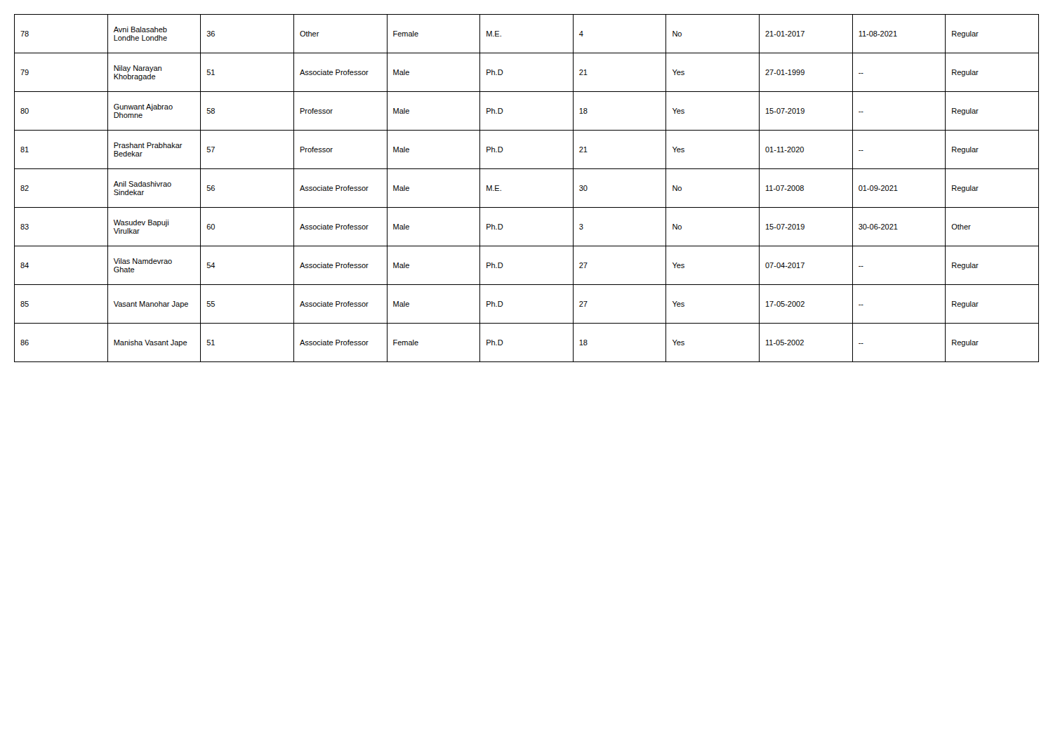| 78 | Avni Balasaheb Londhe Londhe | 36 | Other | Female | M.E. | 4 | No | 21-01-2017 | 11-08-2021 | Regular |
| 79 | Nilay Narayan Khobragade | 51 | Associate Professor | Male | Ph.D | 21 | Yes | 27-01-1999 | -- | Regular |
| 80 | Gunwant Ajabrao Dhomne | 58 | Professor | Male | Ph.D | 18 | Yes | 15-07-2019 | -- | Regular |
| 81 | Prashant Prabhakar Bedekar | 57 | Professor | Male | Ph.D | 21 | Yes | 01-11-2020 | -- | Regular |
| 82 | Anil Sadashivrao Sindekar | 56 | Associate Professor | Male | M.E. | 30 | No | 11-07-2008 | 01-09-2021 | Regular |
| 83 | Wasudev Bapuji Virulkar | 60 | Associate Professor | Male | Ph.D | 3 | No | 15-07-2019 | 30-06-2021 | Other |
| 84 | Vilas Namdevrao Ghate | 54 | Associate Professor | Male | Ph.D | 27 | Yes | 07-04-2017 | -- | Regular |
| 85 | Vasant Manohar Jape | 55 | Associate Professor | Male | Ph.D | 27 | Yes | 17-05-2002 | -- | Regular |
| 86 | Manisha Vasant Jape | 51 | Associate Professor | Female | Ph.D | 18 | Yes | 11-05-2002 | -- | Regular |